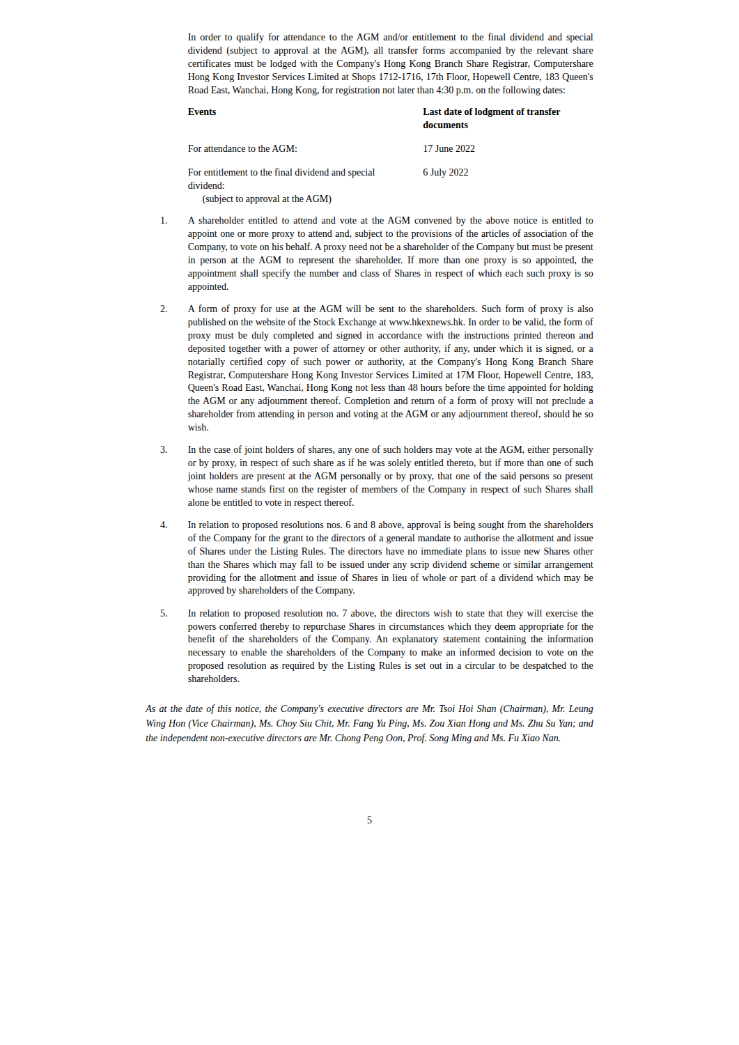In order to qualify for attendance to the AGM and/or entitlement to the final dividend and special dividend (subject to approval at the AGM), all transfer forms accompanied by the relevant share certificates must be lodged with the Company's Hong Kong Branch Share Registrar, Computershare Hong Kong Investor Services Limited at Shops 1712-1716, 17th Floor, Hopewell Centre, 183 Queen's Road East, Wanchai, Hong Kong, for registration not later than 4:30 p.m. on the following dates:
| Events | Last date of lodgment of transfer documents |
| For attendance to the AGM: | 17 June 2022 |
| For entitlement to the final dividend and special dividend: (subject to approval at the AGM) | 6 July 2022 |
A shareholder entitled to attend and vote at the AGM convened by the above notice is entitled to appoint one or more proxy to attend and, subject to the provisions of the articles of association of the Company, to vote on his behalf. A proxy need not be a shareholder of the Company but must be present in person at the AGM to represent the shareholder. If more than one proxy is so appointed, the appointment shall specify the number and class of Shares in respect of which each such proxy is so appointed.
A form of proxy for use at the AGM will be sent to the shareholders. Such form of proxy is also published on the website of the Stock Exchange at www.hkexnews.hk. In order to be valid, the form of proxy must be duly completed and signed in accordance with the instructions printed thereon and deposited together with a power of attorney or other authority, if any, under which it is signed, or a notarially certified copy of such power or authority, at the Company's Hong Kong Branch Share Registrar, Computershare Hong Kong Investor Services Limited at 17M Floor, Hopewell Centre, 183, Queen's Road East, Wanchai, Hong Kong not less than 48 hours before the time appointed for holding the AGM or any adjournment thereof. Completion and return of a form of proxy will not preclude a shareholder from attending in person and voting at the AGM or any adjournment thereof, should he so wish.
In the case of joint holders of shares, any one of such holders may vote at the AGM, either personally or by proxy, in respect of such share as if he was solely entitled thereto, but if more than one of such joint holders are present at the AGM personally or by proxy, that one of the said persons so present whose name stands first on the register of members of the Company in respect of such Shares shall alone be entitled to vote in respect thereof.
In relation to proposed resolutions nos. 6 and 8 above, approval is being sought from the shareholders of the Company for the grant to the directors of a general mandate to authorise the allotment and issue of Shares under the Listing Rules. The directors have no immediate plans to issue new Shares other than the Shares which may fall to be issued under any scrip dividend scheme or similar arrangement providing for the allotment and issue of Shares in lieu of whole or part of a dividend which may be approved by shareholders of the Company.
In relation to proposed resolution no. 7 above, the directors wish to state that they will exercise the powers conferred thereby to repurchase Shares in circumstances which they deem appropriate for the benefit of the shareholders of the Company. An explanatory statement containing the information necessary to enable the shareholders of the Company to make an informed decision to vote on the proposed resolution as required by the Listing Rules is set out in a circular to be despatched to the shareholders.
As at the date of this notice, the Company's executive directors are Mr. Tsoi Hoi Shan (Chairman), Mr. Leung Wing Hon (Vice Chairman), Ms. Choy Siu Chit, Mr. Fang Yu Ping, Ms. Zou Xian Hong and Ms. Zhu Su Yan; and the independent non-executive directors are Mr. Chong Peng Oon, Prof. Song Ming and Ms. Fu Xiao Nan.
5